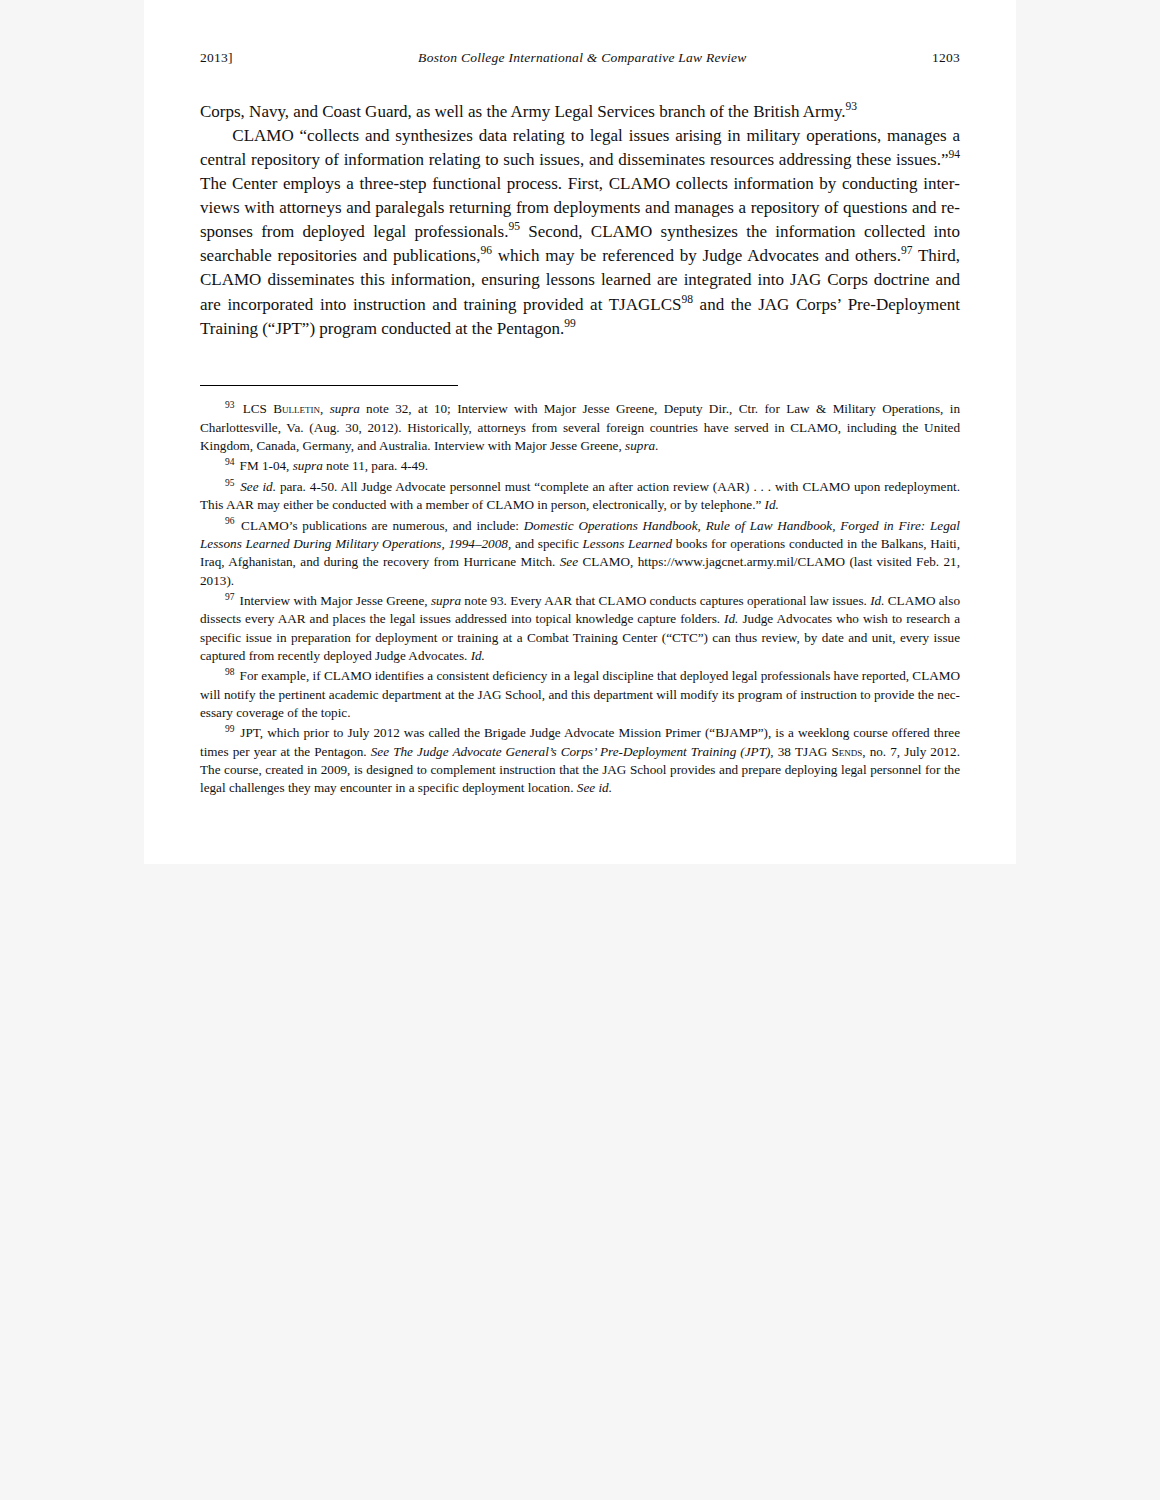2013] Boston College International & Comparative Law Review 1203
Corps, Navy, and Coast Guard, as well as the Army Legal Services branch of the British Army.93
CLAMO “collects and synthesizes data relating to legal issues arising in military operations, manages a central repository of information relating to such issues, and disseminates resources addressing these issues.”94 The Center employs a three-step functional process. First, CLAMO collects information by conducting interviews with attorneys and paralegals returning from deployments and manages a repository of questions and responses from deployed legal professionals.95 Second, CLAMO synthesizes the information collected into searchable repositories and publications,96 which may be referenced by Judge Advocates and others.97 Third, CLAMO disseminates this information, ensuring lessons learned are integrated into JAG Corps doctrine and are incorporated into instruction and training provided at TJAGLCS98 and the JAG Corps’ Pre-Deployment Training (“JPT”) program conducted at the Pentagon.99
93 LCS Bulletin, supra note 32, at 10; Interview with Major Jesse Greene, Deputy Dir., Ctr. for Law & Military Operations, in Charlottesville, Va. (Aug. 30, 2012). Historically, attorneys from several foreign countries have served in CLAMO, including the United Kingdom, Canada, Germany, and Australia. Interview with Major Jesse Greene, supra.
94 FM 1-04, supra note 11, para. 4-49.
95 See id. para. 4-50. All Judge Advocate personnel must “complete an after action review (AAR) . . . with CLAMO upon redeployment. This AAR may either be conducted with a member of CLAMO in person, electronically, or by telephone.” Id.
96 CLAMO’s publications are numerous, and include: Domestic Operations Handbook, Rule of Law Handbook, Forged in Fire: Legal Lessons Learned During Military Operations, 1994–2008, and specific Lessons Learned books for operations conducted in the Balkans, Haiti, Iraq, Afghanistan, and during the recovery from Hurricane Mitch. See CLAMO, https://www.jagcnet.army.mil/CLAMO (last visited Feb. 21, 2013).
97 Interview with Major Jesse Greene, supra note 93. Every AAR that CLAMO conducts captures operational law issues. Id. CLAMO also dissects every AAR and places the legal issues addressed into topical knowledge capture folders. Id. Judge Advocates who wish to research a specific issue in preparation for deployment or training at a Combat Training Center (“CTC”) can thus review, by date and unit, every issue captured from recently deployed Judge Advocates. Id.
98 For example, if CLAMO identifies a consistent deficiency in a legal discipline that deployed legal professionals have reported, CLAMO will notify the pertinent academic department at the JAG School, and this department will modify its program of instruction to provide the necessary coverage of the topic.
99 JPT, which prior to July 2012 was called the Brigade Judge Advocate Mission Primer (“BJAMP”), is a weeklong course offered three times per year at the Pentagon. See The Judge Advocate General’s Corps’ Pre-Deployment Training (JPT), 38 TJAG Sends, no. 7, July 2012. The course, created in 2009, is designed to complement instruction that the JAG School provides and prepare deploying legal personnel for the legal challenges they may encounter in a specific deployment location. See id.